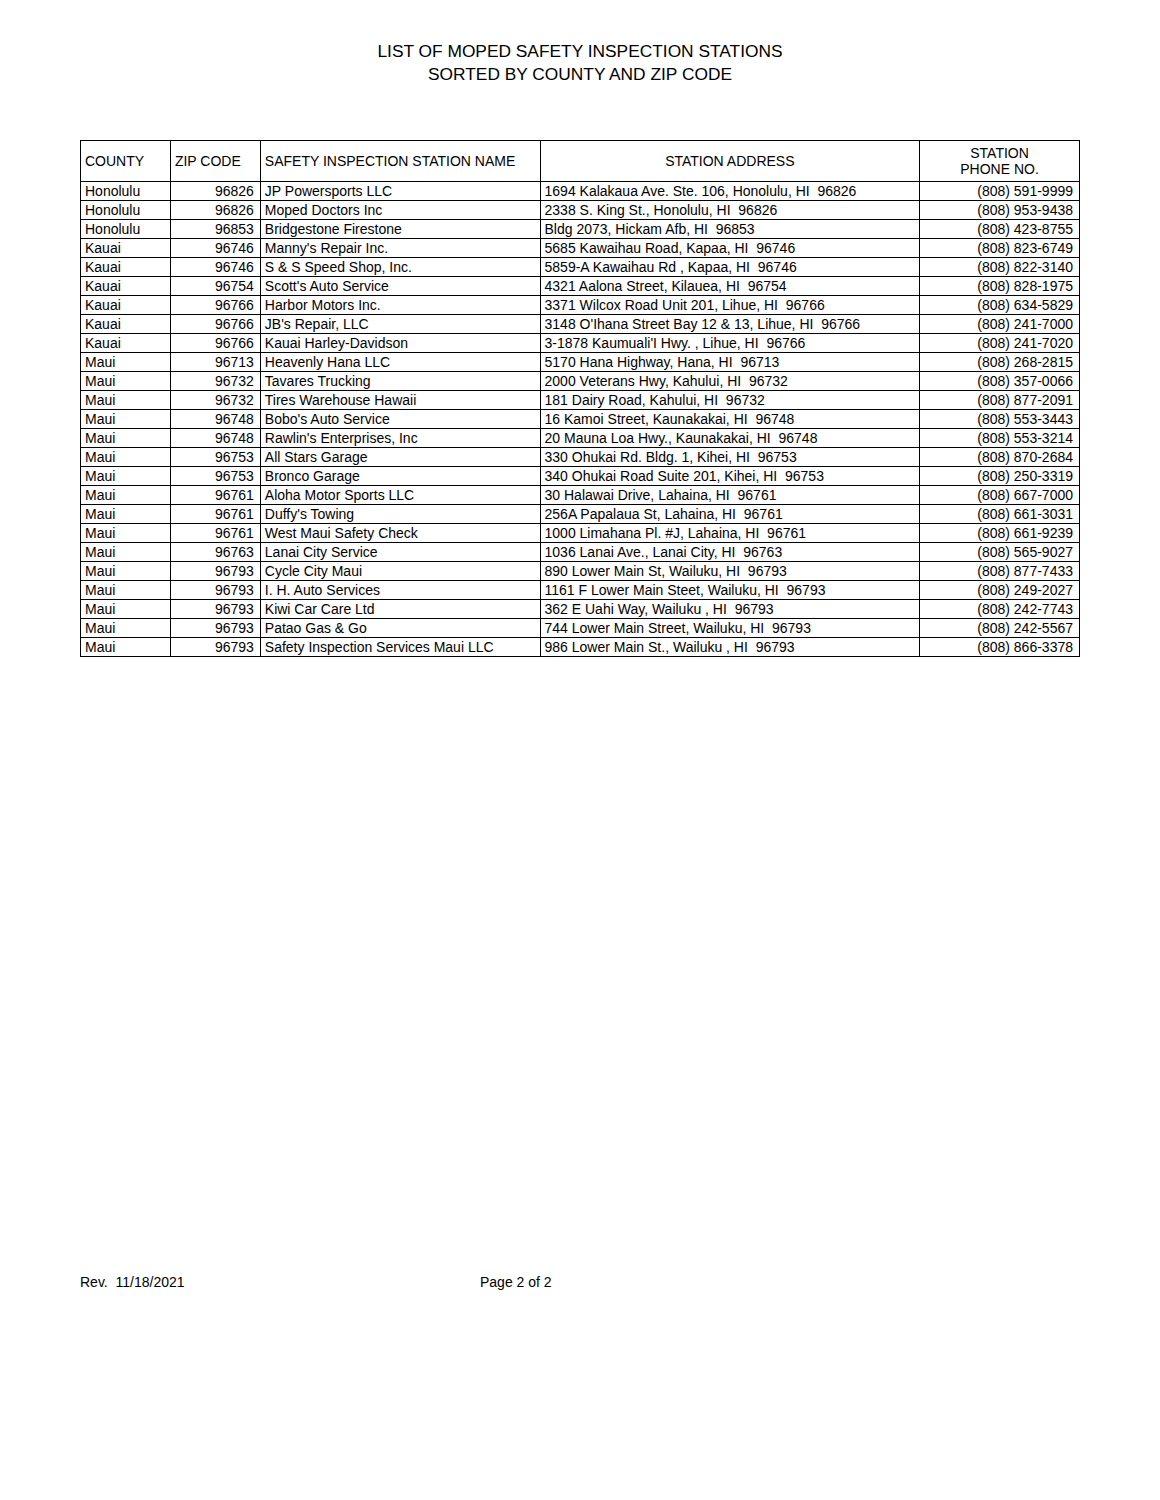LIST OF MOPED SAFETY INSPECTION STATIONSSORTED BY COUNTY AND ZIP CODE
| COUNTY | ZIP CODE | SAFETY INSPECTION STATION NAME | STATION ADDRESS | STATION PHONE NO. |
| --- | --- | --- | --- | --- |
| Honolulu | 96826 | JP Powersports LLC | 1694 Kalakaua Ave. Ste. 106, Honolulu, HI 96826 | (808) 591-9999 |
| Honolulu | 96826 | Moped Doctors Inc | 2338 S. King St., Honolulu, HI 96826 | (808) 953-9438 |
| Honolulu | 96853 | Bridgestone Firestone | Bldg 2073, Hickam Afb, HI 96853 | (808) 423-8755 |
| Kauai | 96746 | Manny's Repair Inc. | 5685 Kawaihau Road, Kapaa, HI 96746 | (808) 823-6749 |
| Kauai | 96746 | S & S Speed Shop, Inc. | 5859-A Kawaihau Rd , Kapaa, HI 96746 | (808) 822-3140 |
| Kauai | 96754 | Scott's Auto Service | 4321 Aalona Street, Kilauea, HI 96754 | (808) 828-1975 |
| Kauai | 96766 | Harbor Motors Inc. | 3371 Wilcox Road Unit 201, Lihue, HI 96766 | (808) 634-5829 |
| Kauai | 96766 | JB's Repair, LLC | 3148 O'Ihana Street Bay 12 & 13, Lihue, HI 96766 | (808) 241-7000 |
| Kauai | 96766 | Kauai Harley-Davidson | 3-1878 Kaumuali'I Hwy. , Lihue, HI 96766 | (808) 241-7020 |
| Maui | 96713 | Heavenly Hana LLC | 5170 Hana Highway, Hana, HI 96713 | (808) 268-2815 |
| Maui | 96732 | Tavares Trucking | 2000 Veterans Hwy, Kahului, HI 96732 | (808) 357-0066 |
| Maui | 96732 | Tires Warehouse Hawaii | 181 Dairy Road, Kahului, HI 96732 | (808) 877-2091 |
| Maui | 96748 | Bobo's Auto Service | 16 Kamoi Street, Kaunakakai, HI 96748 | (808) 553-3443 |
| Maui | 96748 | Rawlin's Enterprises, Inc | 20 Mauna Loa Hwy., Kaunakakai, HI 96748 | (808) 553-3214 |
| Maui | 96753 | All Stars Garage | 330 Ohukai Rd. Bldg. 1, Kihei, HI 96753 | (808) 870-2684 |
| Maui | 96753 | Bronco Garage | 340 Ohukai Road Suite 201, Kihei, HI 96753 | (808) 250-3319 |
| Maui | 96761 | Aloha Motor Sports LLC | 30 Halawai Drive, Lahaina, HI 96761 | (808) 667-7000 |
| Maui | 96761 | Duffy's Towing | 256A Papalaua St, Lahaina, HI 96761 | (808) 661-3031 |
| Maui | 96761 | West Maui Safety Check | 1000 Limahana Pl. #J, Lahaina, HI 96761 | (808) 661-9239 |
| Maui | 96763 | Lanai City Service | 1036 Lanai Ave., Lanai City, HI 96763 | (808) 565-9027 |
| Maui | 96793 | Cycle City Maui | 890 Lower Main St, Wailuku, HI 96793 | (808) 877-7433 |
| Maui | 96793 | I. H. Auto Services | 1161 F Lower Main Steet, Wailuku, HI 96793 | (808) 249-2027 |
| Maui | 96793 | Kiwi Car Care Ltd | 362 E Uahi Way, Wailuku , HI 96793 | (808) 242-7743 |
| Maui | 96793 | Patao Gas & Go | 744 Lower Main Street, Wailuku, HI 96793 | (808) 242-5567 |
| Maui | 96793 | Safety Inspection Services Maui LLC | 986 Lower Main St., Wailuku , HI 96793 | (808) 866-3378 |
Rev. 11/18/2021
Page 2 of 2